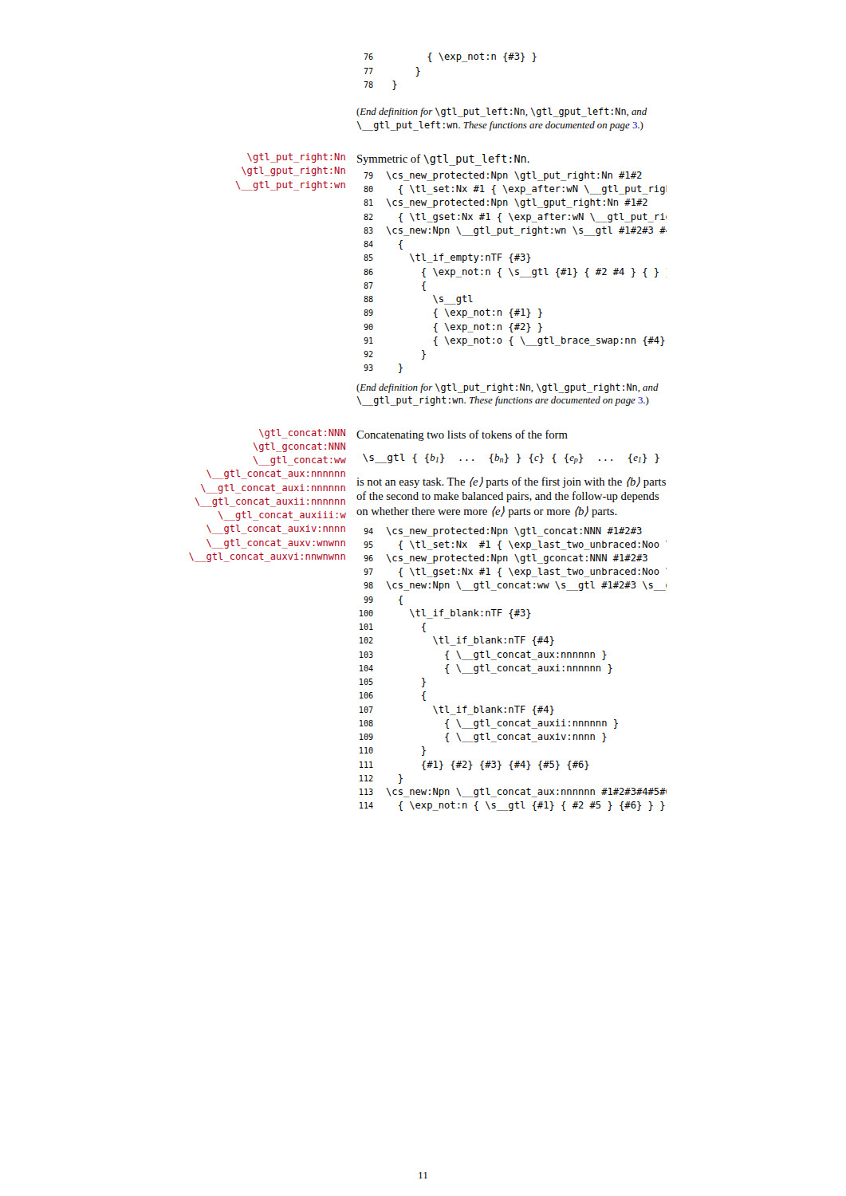76        { \exp_not:n {#3} }
77      }
78  }
(End definition for \gtl_put_left:Nn, \gtl_gput_left:Nn, and \__gtl_put_left:wn. These functions are documented on page 3.)
\gtl_put_right:Nn
\gtl_gput_right:Nn
\__gtl_put_right:wn
Symmetric of \gtl_put_left:Nn.
79 \cs_new_protected:Npn \gtl_put_right:Nn #1#2
80   { \tl_set:Nx #1 { \exp_after:wN \__gtl_put_right:wn #1 {#2} } }
81 \cs_new_protected:Npn \gtl_gput_right:Nn #1#2
82   { \tl_gset:Nx #1 { \exp_after:wN \__gtl_put_right:wn #1 {#2} } }
83 \cs_new:Npn \__gtl_put_right:wn \s__gtl #1#2#3 #4
84   {
85     \tl_if_empty:nTF {#3}
86       { \exp_not:n { \s__gtl {#1} { #2 #4 } { } } }
87       {
88         \s__gtl
89         { \exp_not:n {#1} }
90         { \exp_not:n {#2} }
91         { \exp_not:o { \__gtl_brace_swap:nn {#4} #3 } }
92       }
93   }
(End definition for \gtl_put_right:Nn, \gtl_gput_right:Nn, and \__gtl_put_right:wn. These functions are documented on page 3.)
\gtl_concat:NNN
\gtl_gconcat:NNN
\__gtl_concat:ww
\__gtl_concat_aux:nnnnnn
\__gtl_concat_auxi:nnnnnn
\__gtl_concat_auxii:nnnnnn
\__gtl_concat_auxiii:w
\__gtl_concat_auxiv:nnnn
\__gtl_concat_auxv:wnwnn
\__gtl_concat_auxvi:nnwnwnn
Concatenating two lists of tokens of the form
\s__gtl { {b1} ... {bn} } {c} { {ep} ... {e1} }
is not an easy task. The ⟨e⟩ parts of the first join with the ⟨b⟩ parts of the second to make balanced pairs, and the follow-up depends on whether there were more ⟨e⟩ parts or more ⟨b⟩ parts.
94 \cs_new_protected:Npn \gtl_concat:NNN #1#2#3
95   { \tl_set:Nx  #1 { \exp_last_two_unbraced:Noo \__gtl_concat:ww #2 #3 } }
96 \cs_new_protected:Npn \gtl_gconcat:NNN #1#2#3
97   { \tl_gset:Nx #1 { \exp_last_two_unbraced:Noo \__gtl_concat:ww #2 #3 } }
98 \cs_new:Npn \__gtl_concat:ww \s__gtl #1#2#3 \s__gtl #4#5#6
99   {
100     \tl_if_blank:nTF {#3}
101       {
102         \tl_if_blank:nTF {#4}
103           { \__gtl_concat_aux:nnnnnn }
104           { \__gtl_concat_auxi:nnnnnn }
105       }
106       {
107         \tl_if_blank:nTF {#4}
108           { \__gtl_concat_auxii:nnnnnn }
109           { \__gtl_concat_auxiv:nnnn }
110       }
111       {#1} {#2} {#3} {#4} {#5} {#6}
112   }
113 \cs_new:Npn \__gtl_concat_aux:nnnnnn #1#2#3#4#5#6
114   { \exp_not:n { \s__gtl {#1} { #2 #5 } {#6} } }
11